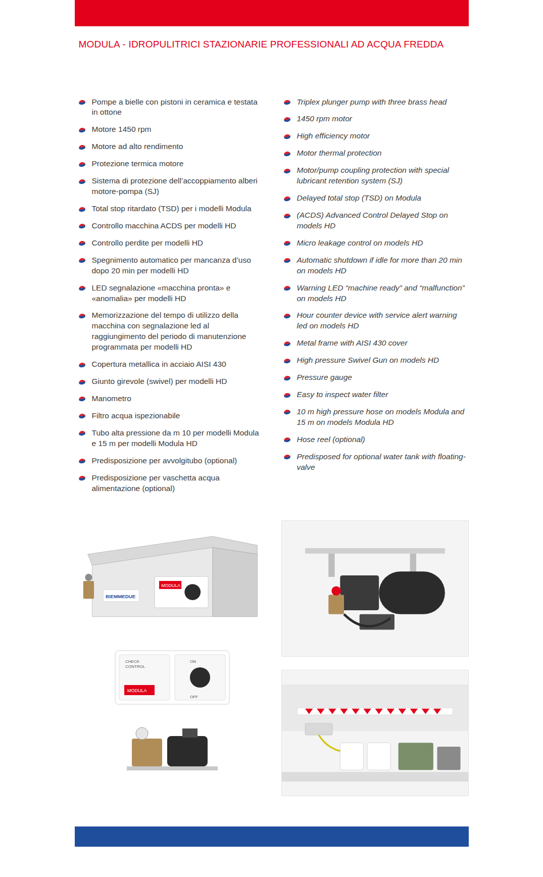MODULA - IDROPULITRICI STAZIONARIE PROFESSIONALI AD ACQUA FREDDA
Pompe a bielle con pistoni in ceramica e testata in ottone
Motore 1450 rpm
Motore ad alto rendimento
Protezione termica motore
Sistema di protezione dell’accoppiamento alberi motore-pompa (SJ)
Total stop ritardato (TSD) per i modelli Modula
Controllo macchina ACDS per modelli HD
Controllo perdite per modelli HD
Spegnimento automatico per mancanza d’uso dopo 20 min per modelli HD
LED segnalazione «macchina pronta» e «anomalia» per modelli HD
Memorizzazione del tempo di utilizzo della macchina con segnalazione led al raggiungimento del periodo di manutenzione programmata per modelli HD
Copertura metallica in acciaio AISI 430
Giunto girevole (swivel) per modelli HD
Manometro
Filtro acqua ispezionabile
Tubo alta pressione da m 10 per modelli Modula e 15 m per modelli Modula HD
Predisposizione per avvolgitubo (optional)
Predisposizione per vaschetta acqua alimentazione (optional)
Triplex plunger pump with three brass head
1450 rpm motor
High efficiency motor
Motor thermal protection
Motor/pump coupling protection with special lubricant retention system (SJ)
Delayed total stop (TSD) on Modula
(ACDS) Advanced Control Delayed Stop on models HD
Micro leakage control on models HD
Automatic shutdown if idle for more than 20 min on models HD
Warning LED “machine ready” and “malfunction” on models HD
Hour counter device with service alert warning led on models HD
Metal frame with AISI 430 cover
High pressure Swivel Gun on models HD
Pressure gauge
Easy to inspect water filter
10 m high pressure hose on models Modula and 15 m on models Modula HD
Hose reel (optional)
Predisposed for optional water tank with floating-valve
MODULA BIEMMEDUE
CHECK CONTROL MODULA ON OFF